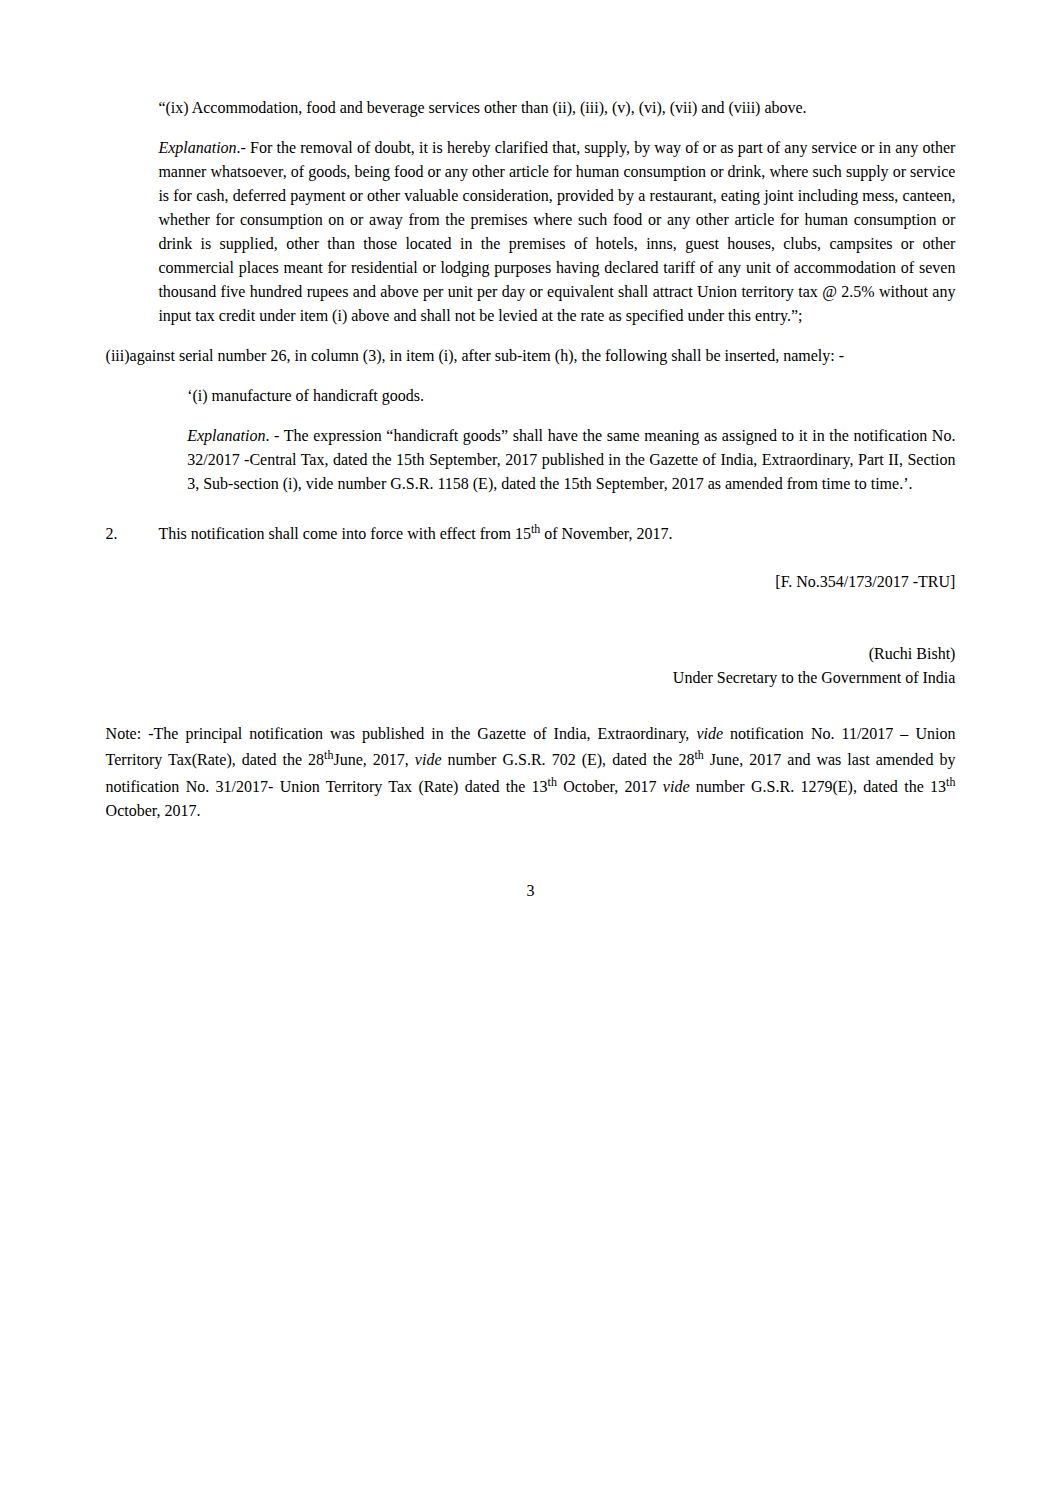“(ix) Accommodation, food and beverage services other than (ii), (iii), (v), (vi), (vii) and (viii) above.
Explanation.- For the removal of doubt, it is hereby clarified that, supply, by way of or as part of any service or in any other manner whatsoever, of goods, being food or any other article for human consumption or drink, where such supply or service is for cash, deferred payment or other valuable consideration, provided by a restaurant, eating joint including mess, canteen, whether for consumption on or away from the premises where such food or any other article for human consumption or drink is supplied, other than those located in the premises of hotels, inns, guest houses, clubs, campsites or other commercial places meant for residential or lodging purposes having declared tariff of any unit of accommodation of seven thousand five hundred rupees and above per unit per day or equivalent shall attract Union territory tax @ 2.5% without any input tax credit under item (i) above and shall not be levied at the rate as specified under this entry.”;
(iii)against serial number 26, in column (3), in item (i), after sub-item (h), the following shall be inserted, namely: -
‘(i) manufacture of handicraft goods.
Explanation. - The expression “handicraft goods” shall have the same meaning as assigned to it in the notification No. 32/2017 -Central Tax, dated the 15th September, 2017 published in the Gazette of India, Extraordinary, Part II, Section 3, Sub-section (i), vide number G.S.R. 1158 (E), dated the 15th September, 2017 as amended from time to time.’.
2. This notification shall come into force with effect from 15th of November, 2017.
[F. No.354/173/2017 -TRU]
(Ruchi Bisht)
Under Secretary to the Government of India
Note: -The principal notification was published in the Gazette of India, Extraordinary, vide notification No. 11/2017 – Union Territory Tax(Rate), dated the 28thJune, 2017, vide number G.S.R. 702 (E), dated the 28th June, 2017 and was last amended by notification No. 31/2017- Union Territory Tax (Rate) dated the 13th October, 2017 vide number G.S.R. 1279(E), dated the 13th October, 2017.
3